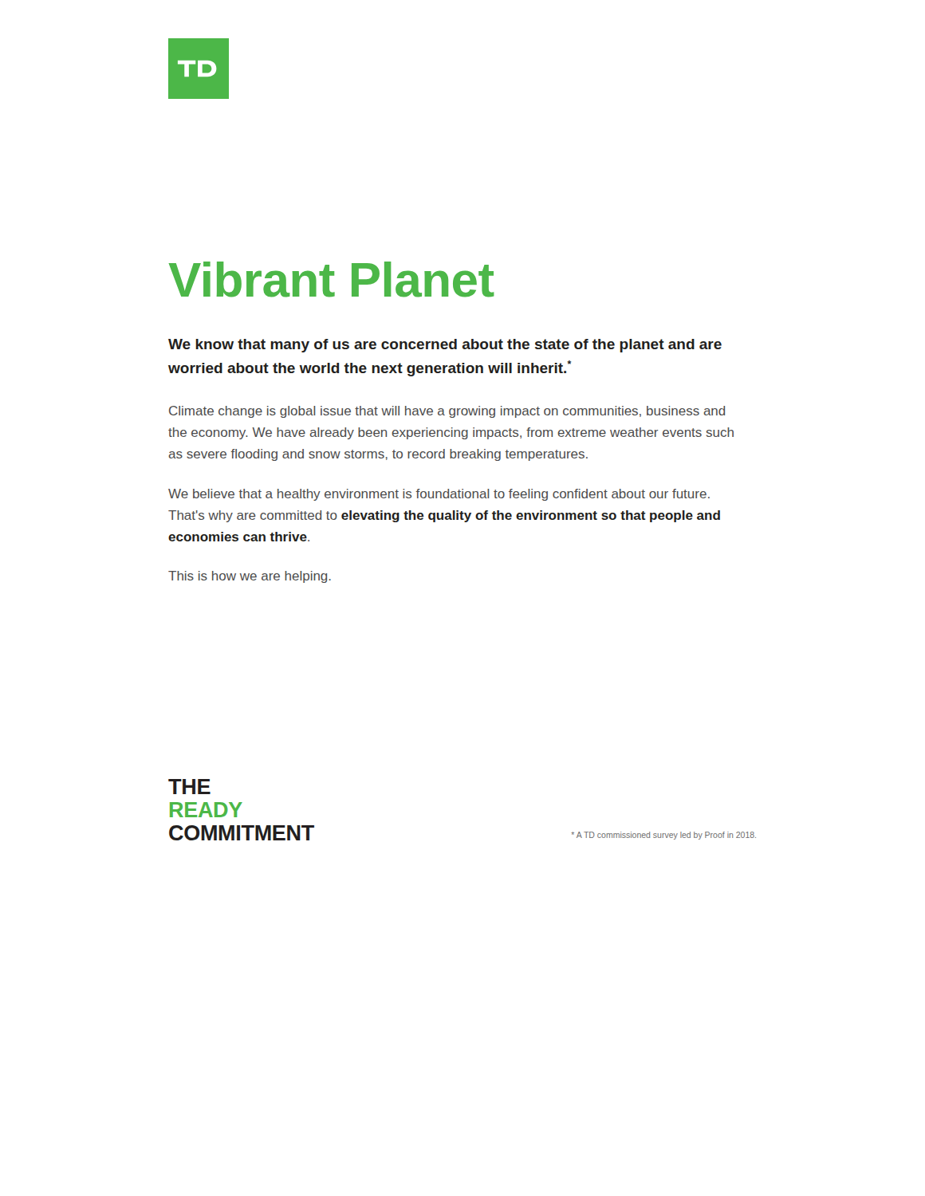Vibrant Planet
We know that many of us are concerned about the state of the planet and are worried about the world the next generation will inherit.*
Climate change is global issue that will have a growing impact on communities, business and the economy. We have already been experiencing impacts, from extreme weather events such as severe flooding and snow storms, to record breaking temperatures.
We believe that a healthy environment is foundational to feeling confident about our future. That's why are committed to elevating the quality of the environment so that people and economies can thrive.
This is how we are helping.
The Ready Commitment
* A TD commissioned survey led by Proof in 2018.